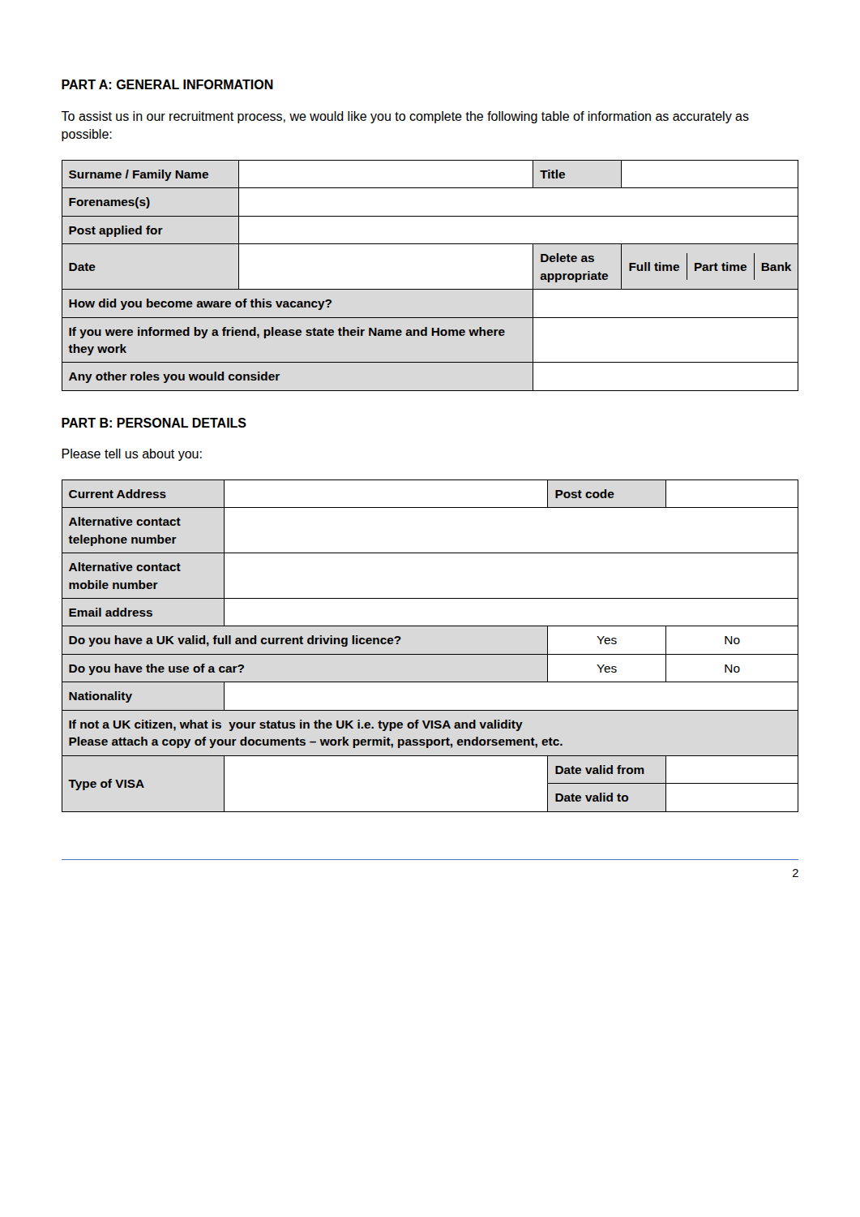PART A: GENERAL INFORMATION
To assist us in our recruitment process, we would like you to complete the following table of information as accurately as possible:
| Surname / Family Name | | Title | |
| Forenames(s) | |
| Post applied for | |
| Date | | Delete as appropriate | / Full time / Part time / Bank / |
| How did you become aware of this vacancy? | |
| If you were informed by a friend, please state their Name and Home where they work | |
| Any other roles you would consider | |
PART B: PERSONAL DETAILS
Please tell us about you:
| Current Address | | Post code | |
| Alternative contact telephone number | |
| Alternative contact mobile number | |
| Email address | |
| Do you have a UK valid, full and current driving licence? | Yes | No |
| Do you have the use of a car? | Yes | No |
| Nationality | |
| If not a UK citizen, what is your status in the UK i.e. type of VISA and validity Please attach a copy of your documents – work permit, passport, endorsement, etc. |
| Type of VISA | | Date valid from | |
| Date valid to | |
2